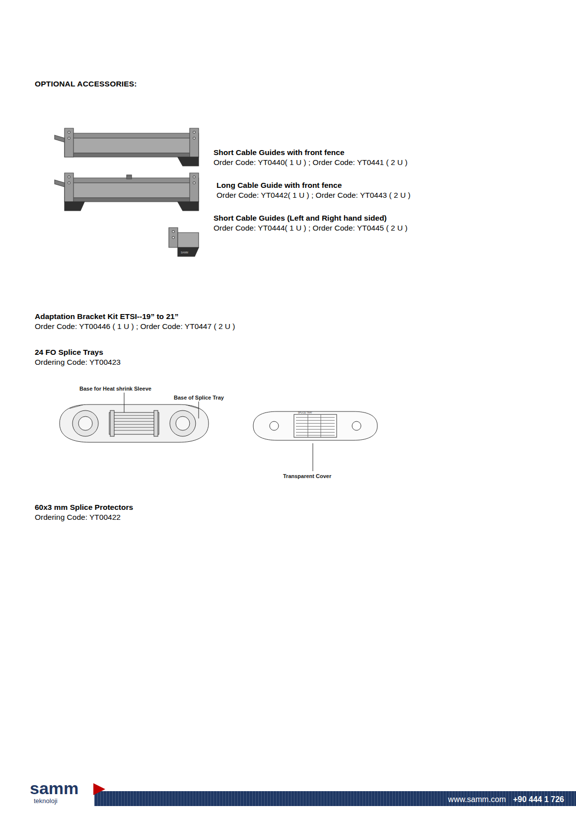OPTIONAL ACCESSORIES:
SAMM
Short Cable Guides with front fence
Order Code: YT0440( 1 U ) ; Order Code: YT0441 ( 2 U )
Long Cable Guide with front fence
Order Code: YT0442( 1 U ) ; Order Code: YT0443 ( 2 U )
Short Cable Guides (Left and Right hand sided)
Order Code: YT0444( 1 U ) ; Order Code: YT0445 ( 2 U )
Adaptation Bracket Kit ETSI--19” to 21”
Order Code: YT00446 ( 1 U ) ; Order Code: YT0447 ( 2 U )
24 FO Splice Trays
Ordering Code: YT00423
SPLICE TRAY Base for Heat shrink Sleeve Base of Splice Tray Transparent Cover
60x3 mm Splice Protectors
Ordering Code: YT00422
www.samm.com +90 444 1 726
samm teknoloji